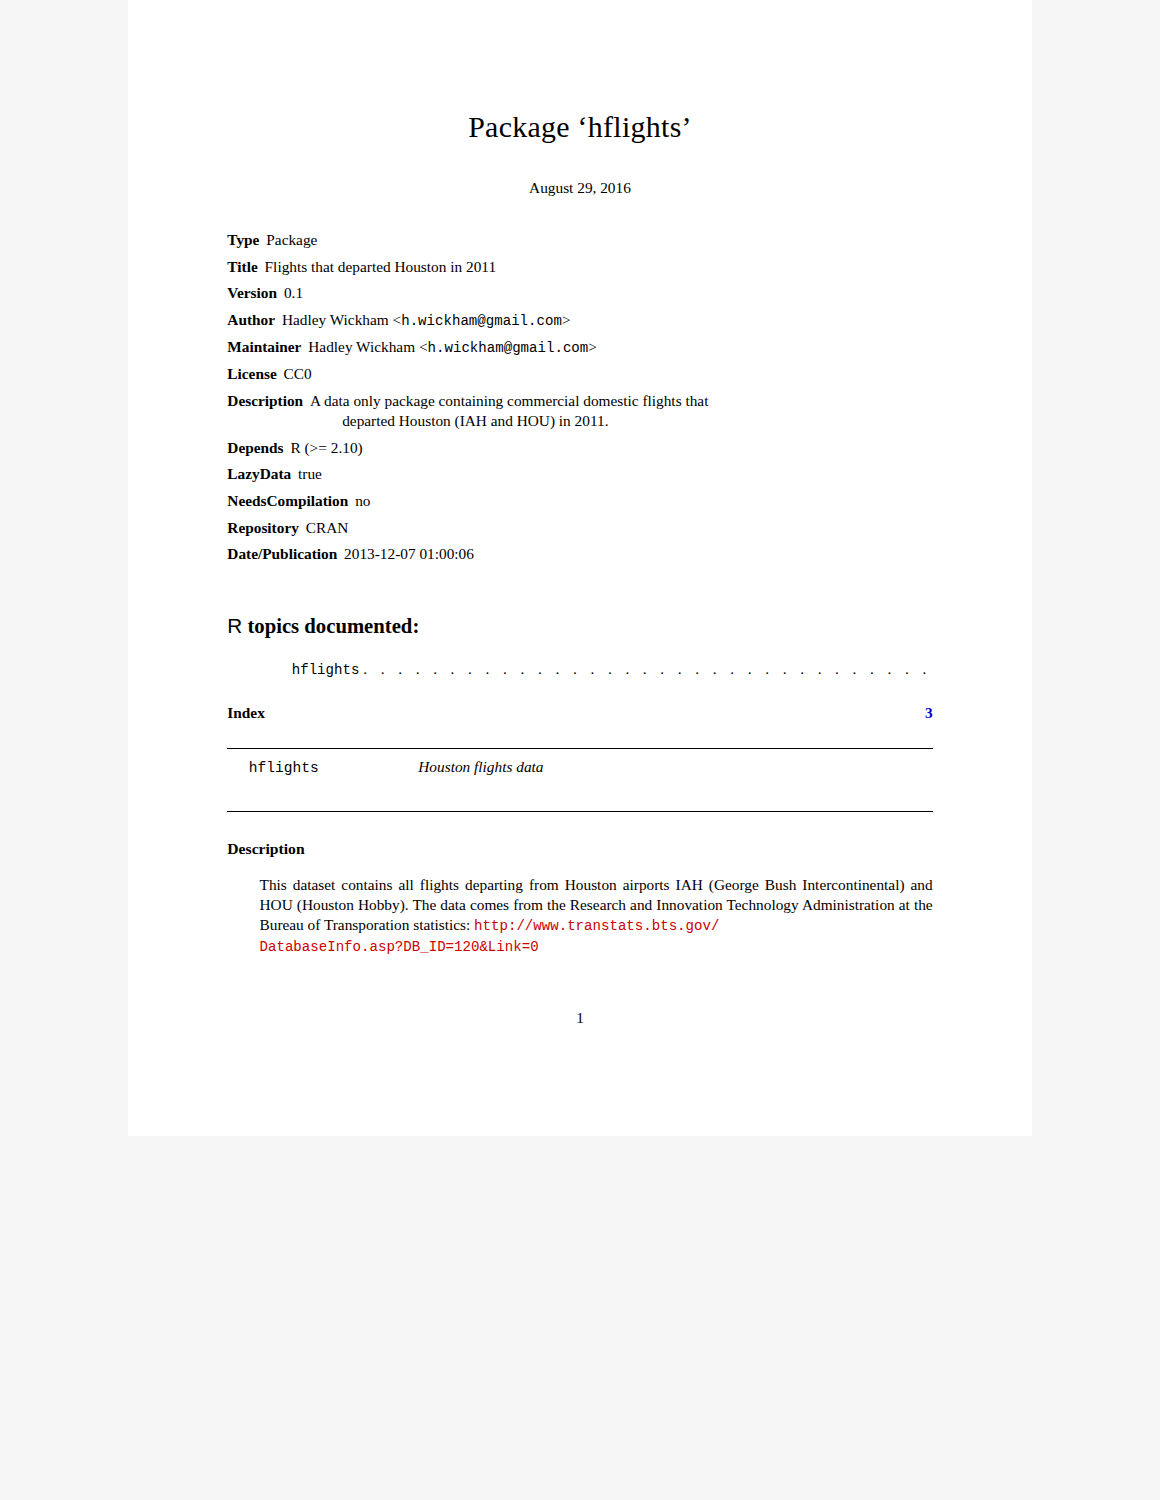Package ‘hflights’
August 29, 2016
Type
Package
Title
Flights that departed Houston in 2011
Version
0.1
Author
Hadley Wickham <h.wickham@gmail.com>
Maintainer
Hadley Wickham <h.wickham@gmail.com>
License
CC0
Description
A data only package containing commercial domestic flights that
departed Houston (IAH and HOU) in 2011.
Depends
R (>= 2.10)
LazyData
true
NeedsCompilation
no
Repository
CRAN
Date/Publication
2013-12-07 01:00:06
R topics documented:
hflights . . . . . . . . . . . . . . . . . . . . . . . . . . . . . . . . . . . . . . . . . . . . . . . . . . . . . 1
Index3
hflights Houston flights data
Description
This dataset contains all flights departing from Houston airports IAH (George Bush Intercontinental) and HOU (Houston Hobby). The data comes from the Research and Innovation Technology Administration at the Bureau of Transporation statistics: http://www.transtats.bts.gov/
DatabaseInfo.asp?DB_ID=120&Link=0
1